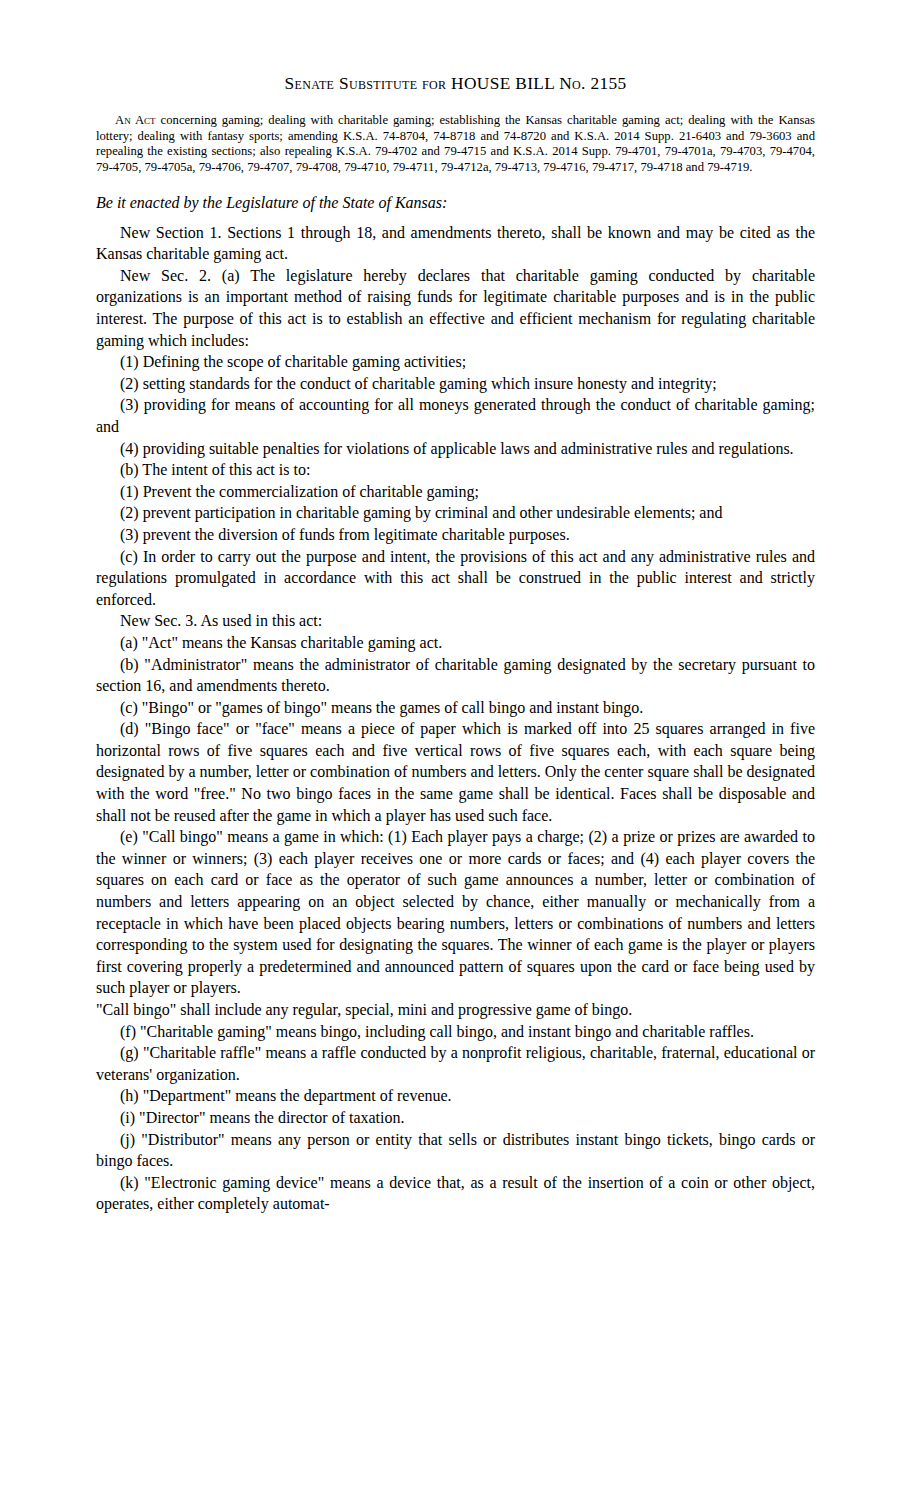Senate Substitute for HOUSE BILL No. 2155
An Act concerning gaming; dealing with charitable gaming; establishing the Kansas charitable gaming act; dealing with the Kansas lottery; dealing with fantasy sports; amending K.S.A. 74-8704, 74-8718 and 74-8720 and K.S.A. 2014 Supp. 21-6403 and 79-3603 and repealing the existing sections; also repealing K.S.A. 79-4702 and 79-4715 and K.S.A. 2014 Supp. 79-4701, 79-4701a, 79-4703, 79-4704, 79-4705, 79-4705a, 79-4706, 79-4707, 79-4708, 79-4710, 79-4711, 79-4712a, 79-4713, 79-4716, 79-4717, 79-4718 and 79-4719.
Be it enacted by the Legislature of the State of Kansas:
New Section 1. Sections 1 through 18, and amendments thereto, shall be known and may be cited as the Kansas charitable gaming act.
New Sec. 2. (a) The legislature hereby declares that charitable gaming conducted by charitable organizations is an important method of raising funds for legitimate charitable purposes and is in the public interest. The purpose of this act is to establish an effective and efficient mechanism for regulating charitable gaming which includes:
(1) Defining the scope of charitable gaming activities;
(2) setting standards for the conduct of charitable gaming which insure honesty and integrity;
(3) providing for means of accounting for all moneys generated through the conduct of charitable gaming; and
(4) providing suitable penalties for violations of applicable laws and administrative rules and regulations.
(b) The intent of this act is to:
(1) Prevent the commercialization of charitable gaming;
(2) prevent participation in charitable gaming by criminal and other undesirable elements; and
(3) prevent the diversion of funds from legitimate charitable purposes.
(c) In order to carry out the purpose and intent, the provisions of this act and any administrative rules and regulations promulgated in accordance with this act shall be construed in the public interest and strictly enforced.
New Sec. 3. As used in this act:
(a) "Act" means the Kansas charitable gaming act.
(b) "Administrator" means the administrator of charitable gaming designated by the secretary pursuant to section 16, and amendments thereto.
(c) "Bingo" or "games of bingo" means the games of call bingo and instant bingo.
(d) "Bingo face" or "face" means a piece of paper which is marked off into 25 squares arranged in five horizontal rows of five squares each and five vertical rows of five squares each, with each square being designated by a number, letter or combination of numbers and letters. Only the center square shall be designated with the word "free." No two bingo faces in the same game shall be identical. Faces shall be disposable and shall not be reused after the game in which a player has used such face.
(e) "Call bingo" means a game in which: (1) Each player pays a charge; (2) a prize or prizes are awarded to the winner or winners; (3) each player receives one or more cards or faces; and (4) each player covers the squares on each card or face as the operator of such game announces a number, letter or combination of numbers and letters appearing on an object selected by chance, either manually or mechanically from a receptacle in which have been placed objects bearing numbers, letters or combinations of numbers and letters corresponding to the system used for designating the squares. The winner of each game is the player or players first covering properly a predetermined and announced pattern of squares upon the card or face being used by such player or players.
"Call bingo" shall include any regular, special, mini and progressive game of bingo.
(f) "Charitable gaming" means bingo, including call bingo, and instant bingo and charitable raffles.
(g) "Charitable raffle" means a raffle conducted by a nonprofit religious, charitable, fraternal, educational or veterans' organization.
(h) "Department" means the department of revenue.
(i) "Director" means the director of taxation.
(j) "Distributor" means any person or entity that sells or distributes instant bingo tickets, bingo cards or bingo faces.
(k) "Electronic gaming device" means a device that, as a result of the insertion of a coin or other object, operates, either completely automat-